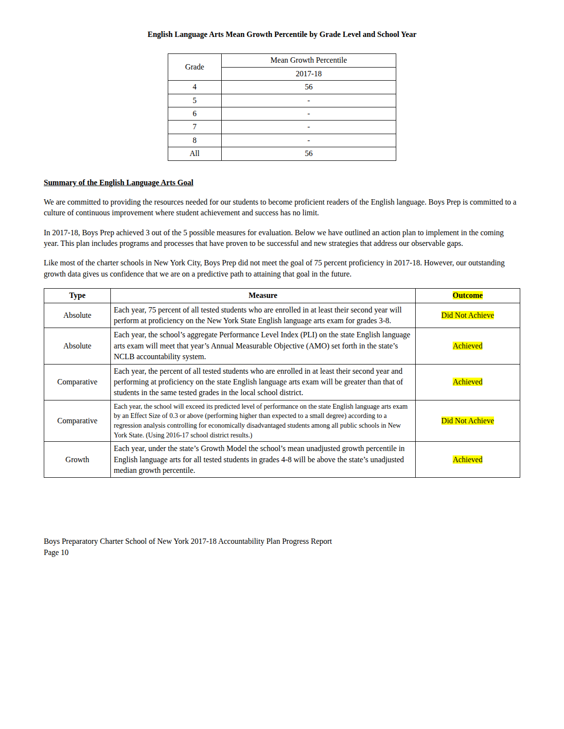English Language Arts Mean Growth Percentile by Grade Level and School Year
| Grade | Mean Growth Percentile |
| 2017-18 |
| 4 | 56 |
| 5 | - |
| 6 | - |
| 7 | - |
| 8 | - |
| All | 56 |
Summary of the English Language Arts Goal
We are committed to providing the resources needed for our students to become proficient readers of the English language. Boys Prep is committed to a culture of continuous improvement where student achievement and success has no limit.
In 2017-18, Boys Prep achieved 3 out of the 5 possible measures for evaluation. Below we have outlined an action plan to implement in the coming year. This plan includes programs and processes that have proven to be successful and new strategies that address our observable gaps.
Like most of the charter schools in New York City, Boys Prep did not meet the goal of 75 percent proficiency in 2017-18. However, our outstanding growth data gives us confidence that we are on a predictive path to attaining that goal in the future.
| Type | Measure | Outcome |
| --- | --- | --- |
| Absolute | Each year, 75 percent of all tested students who are enrolled in at least their second year will perform at proficiency on the New York State English language arts exam for grades 3-8. | Did Not Achieve |
| Absolute | Each year, the school’s aggregate Performance Level Index (PLI) on the state English language arts exam will meet that year’s Annual Measurable Objective (AMO) set forth in the state’s NCLB accountability system. | Achieved |
| Comparative | Each year, the percent of all tested students who are enrolled in at least their second year and performing at proficiency on the state English language arts exam will be greater than that of students in the same tested grades in the local school district. | Achieved |
| Comparative | Each year, the school will exceed its predicted level of performance on the state English language arts exam by an Effect Size of 0.3 or above (performing higher than expected to a small degree) according to a regression analysis controlling for economically disadvantaged students among all public schools in New York State. (Using 2016-17 school district results.) | Did Not Achieve |
| Growth | Each year, under the state’s Growth Model the school’s mean unadjusted growth percentile in English language arts for all tested students in grades 4-8 will be above the state’s unadjusted median growth percentile. | Achieved |
Boys Preparatory Charter School of New York 2017-18 Accountability Plan Progress Report
Page 10